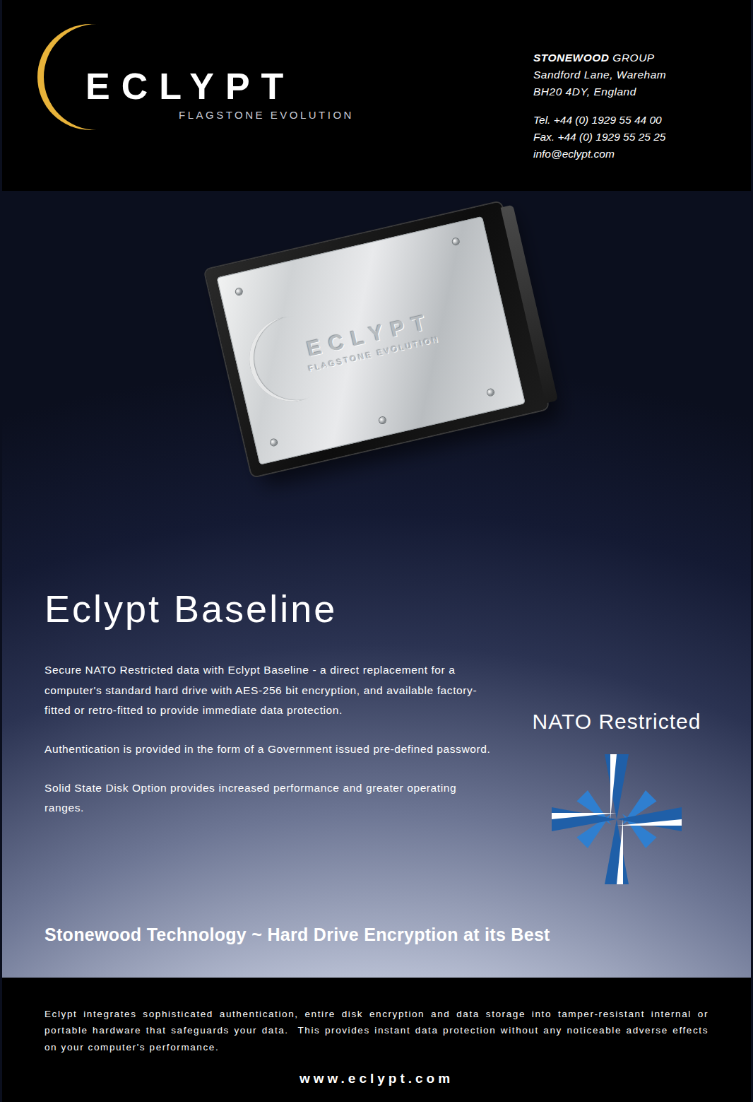ECLYPT
FLAGSTONE EVOLUTION
STONEWOOD GROUP
Sandford Lane, Wareham
BH20 4DY, England
Tel. +44 (0) 1929 55 44 00
Fax. +44 (0) 1929 55 25 25
info@eclypt.com
ECLYPT
FLAGSTONE EVOLUTION
Eclypt Baseline
Secure NATO Restricted data with Eclypt Baseline - a direct replacement for a computer's standard hard drive with AES-256 bit encryption, and available factory-fitted or retro-fitted to provide immediate data protection.
Authentication is provided in the form of a Government issued pre-defined password.
Solid State Disk Option provides increased performance and greater operating ranges.
NATO Restricted
Stonewood Technology ~ Hard Drive Encryption at its Best
Eclypt integrates sophisticated authentication, entire disk encryption and data storage into tamper-resistant internal or portable hardware that safeguards your data. This provides instant data protection without any noticeable adverse effects on your computer's performance.
www.eclypt.com